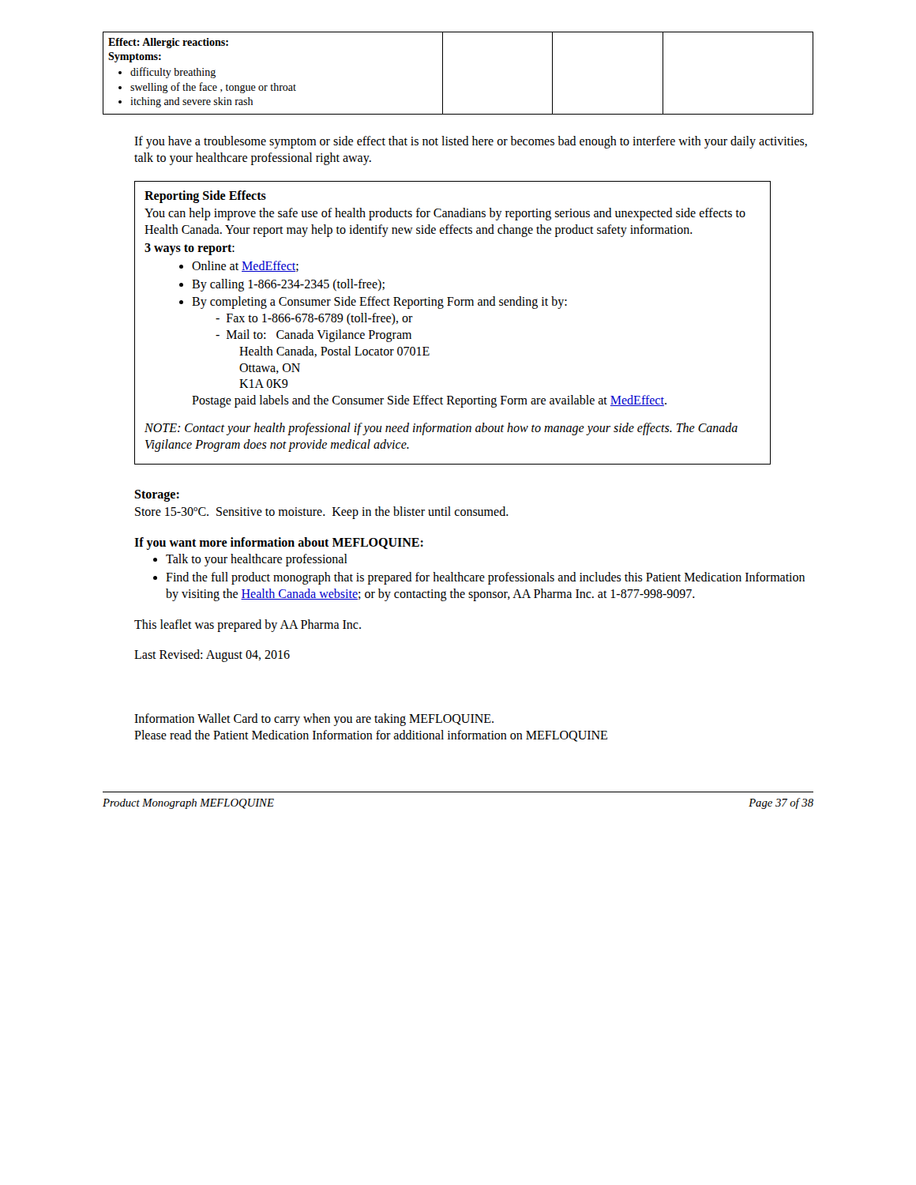| Effect: Allergic reactions: Symptoms: difficulty breathing swelling of the face , tongue or throat itching and severe skin rash | | | |
If you have a troublesome symptom or side effect that is not listed here or becomes bad enough to interfere with your daily activities, talk to your healthcare professional right away.
Reporting Side Effects
You can help improve the safe use of health products for Canadians by reporting serious and unexpected side effects to Health Canada. Your report may help to identify new side effects and change the product safety information.
3 ways to report:
Online at MedEffect;
By calling 1-866-234-2345 (toll-free);
By completing a Consumer Side Effect Reporting Form and sending it by:
- Fax to 1-866-678-6789 (toll-free), or
- Mail to: Canada Vigilance Program
Health Canada, Postal Locator 0701E
Ottawa, ON
K1A 0K9
Postage paid labels and the Consumer Side Effect Reporting Form are available at MedEffect.
NOTE: Contact your health professional if you need information about how to manage your side effects. The Canada Vigilance Program does not provide medical advice.
Storage:
Store 15-30o C. Sensitive to moisture. Keep in the blister until consumed.
If you want more information about MEFLOQUINE:
Talk to your healthcare professional
Find the full product monograph that is prepared for healthcare professionals and includes this Patient Medication Information by visiting the Health Canada website; or by contacting the sponsor, AA Pharma Inc. at 1-877-998-9097.
This leaflet was prepared by AA Pharma Inc.
Last Revised: August 04, 2016
Information Wallet Card to carry when you are taking MEFLOQUINE.
Please read the Patient Medication Information for additional information on MEFLOQUINE
Product Monograph MEFLOQUINE Page 37 of 38